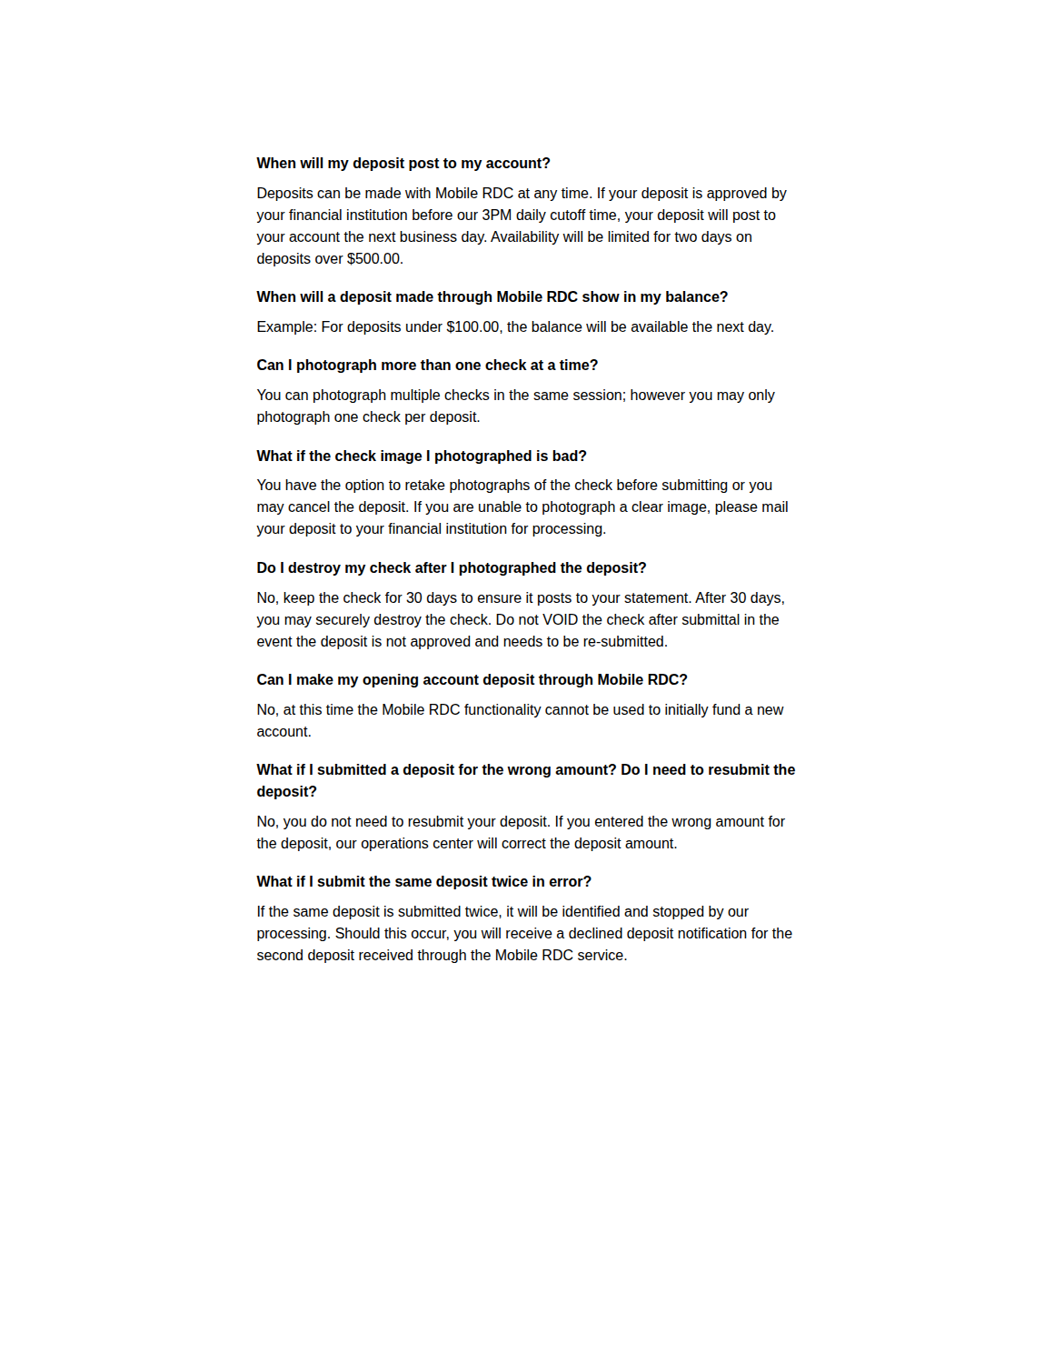When will my deposit post to my account?
Deposits can be made with Mobile RDC at any time. If your deposit is approved by your financial institution before our 3PM daily cutoff time, your deposit will post to your account the next business day. Availability will be limited for two days on deposits over $500.00.
When will a deposit made through Mobile RDC show in my balance?
Example: For deposits under $100.00, the balance will be available the next day.
Can I photograph more than one check at a time?
You can photograph multiple checks in the same session; however you may only photograph one check per deposit.
What if the check image I photographed is bad?
You have the option to retake photographs of the check before submitting or you may cancel the deposit. If you are unable to photograph a clear image, please mail your deposit to your financial institution for processing.
Do I destroy my check after I photographed the deposit?
No, keep the check for 30 days to ensure it posts to your statement. After 30 days, you may securely destroy the check. Do not VOID the check after submittal in the event the deposit is not approved and needs to be re-submitted.
Can I make my opening account deposit through Mobile RDC?
No, at this time the Mobile RDC functionality cannot be used to initially fund a new account.
What if I submitted a deposit for the wrong amount? Do I need to resubmit the deposit?
No, you do not need to resubmit your deposit. If you entered the wrong amount for the deposit, our operations center will correct the deposit amount.
What if I submit the same deposit twice in error?
If the same deposit is submitted twice, it will be identified and stopped by our processing. Should this occur, you will receive a declined deposit notification for the second deposit received through the Mobile RDC service.